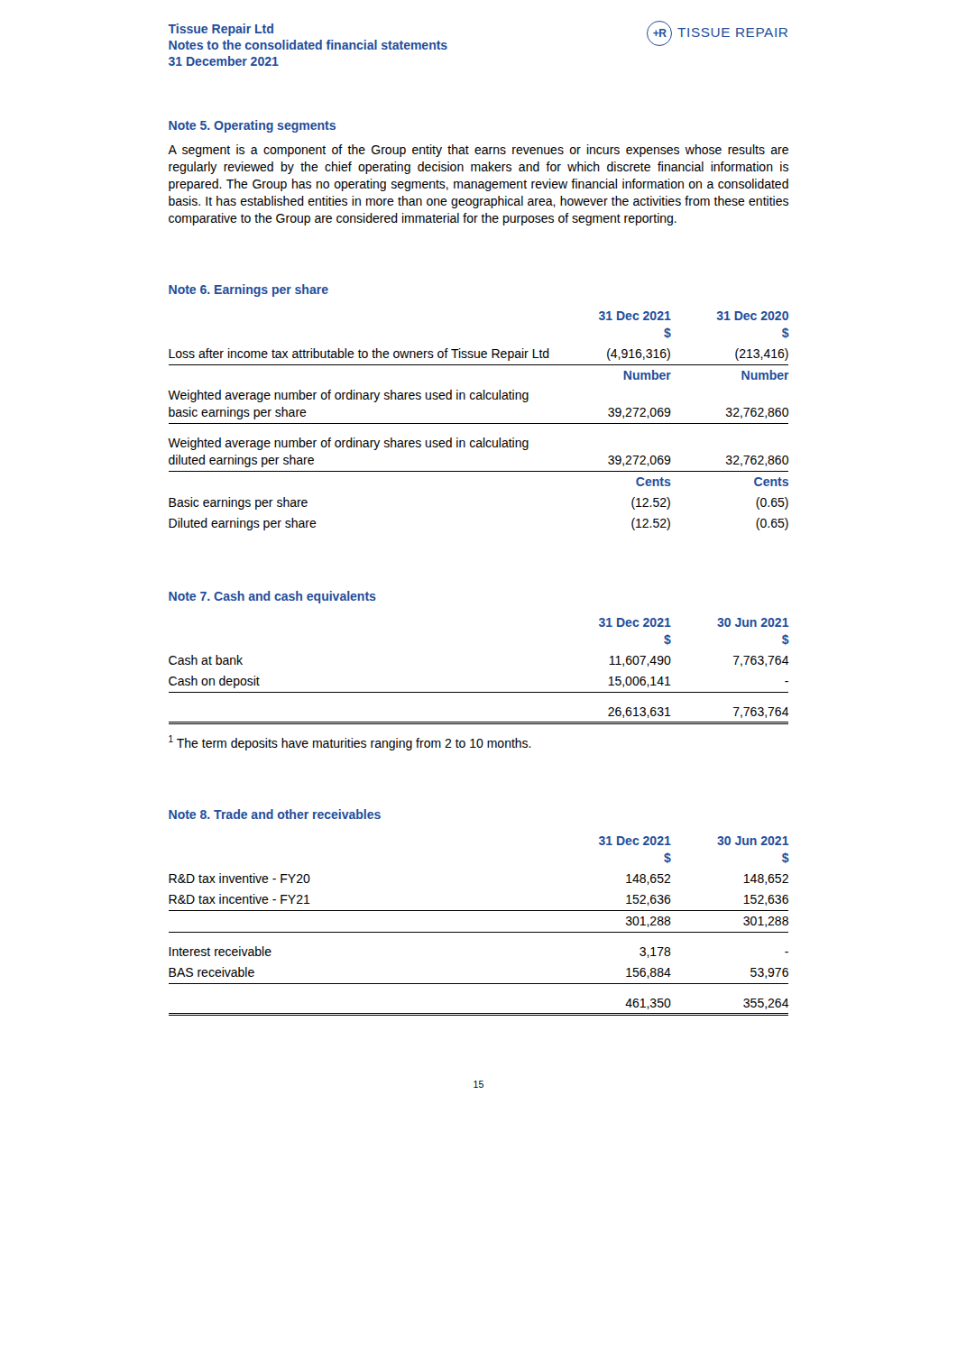Tissue Repair Ltd
Notes to the consolidated financial statements
31 December 2021
+R
TISSUE REPAIR
Note 5. Operating segments
A segment is a component of the Group entity that earns revenues or incurs expenses whose results are regularly reviewed by the chief operating decision makers and for which discrete financial information is prepared. The Group has no operating segments, management review financial information on a consolidated basis. It has established entities in more than one geographical area, however the activities from these entities comparative to the Group are considered immaterial for the purposes of segment reporting.
Note 6. Earnings per share
| | 31 Dec 2021 $ | 31 Dec 2020 $ |
| --- | --- | --- |
| Loss after income tax attributable to the owners of Tissue Repair Ltd | (4,916,316) | (213,416) |
| | Number | Number |
| Weighted average number of ordinary shares used in calculating basic earnings per share | 39,272,069 | 32,762,860 |
| Weighted average number of ordinary shares used in calculating diluted earnings per share | 39,272,069 | 32,762,860 |
| | Cents | Cents |
| Basic earnings per share | (12.52) | (0.65) |
| Diluted earnings per share | (12.52) | (0.65) |
Note 7. Cash and cash equivalents
| | 31 Dec 2021 $ | 30 Jun 2021 $ |
| --- | --- | --- |
| Cash at bank | 11,607,490 | 7,763,764 |
| Cash on deposit | 15,006,141 | - |
| | 26,613,631 | 7,763,764 |
1 The term deposits have maturities ranging from 2 to 10 months.
Note 8. Trade and other receivables
| | 31 Dec 2021 $ | 30 Jun 2021 $ |
| --- | --- | --- |
| R&D tax inventive - FY20 | 148,652 | 148,652 |
| R&D tax incentive - FY21 | 152,636 | 152,636 |
| | 301,288 | 301,288 |
| Interest receivable | 3,178 | - |
| BAS receivable | 156,884 | 53,976 |
| | 461,350 | 355,264 |
15